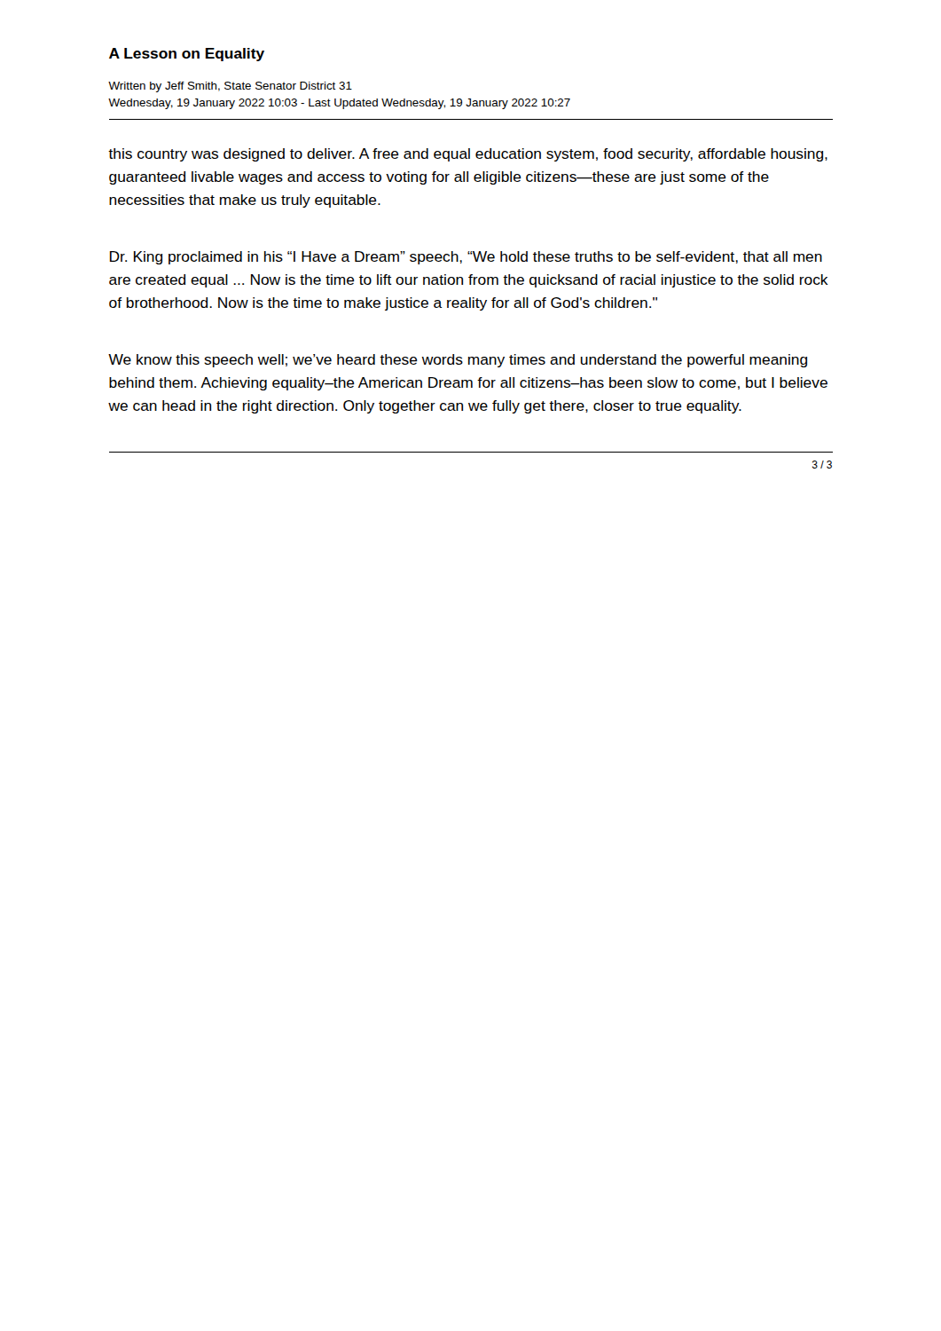A Lesson on Equality
Written by Jeff Smith, State Senator District 31
Wednesday, 19 January 2022 10:03 - Last Updated Wednesday, 19 January 2022 10:27
this country was designed to deliver. A free and equal education system, food security, affordable housing, guaranteed livable wages and access to voting for all eligible citizens—these are just some of the necessities that make us truly equitable.
Dr. King proclaimed in his “I Have a Dream” speech, “We hold these truths to be self-evident, that all men are created equal ... Now is the time to lift our nation from the quicksand of racial injustice to the solid rock of brotherhood. Now is the time to make justice a reality for all of God's children."
We know this speech well; we’ve heard these words many times and understand the powerful meaning behind them. Achieving equality–the American Dream for all citizens–has been slow to come, but I believe we can head in the right direction. Only together can we fully get there, closer to true equality.
3 / 3